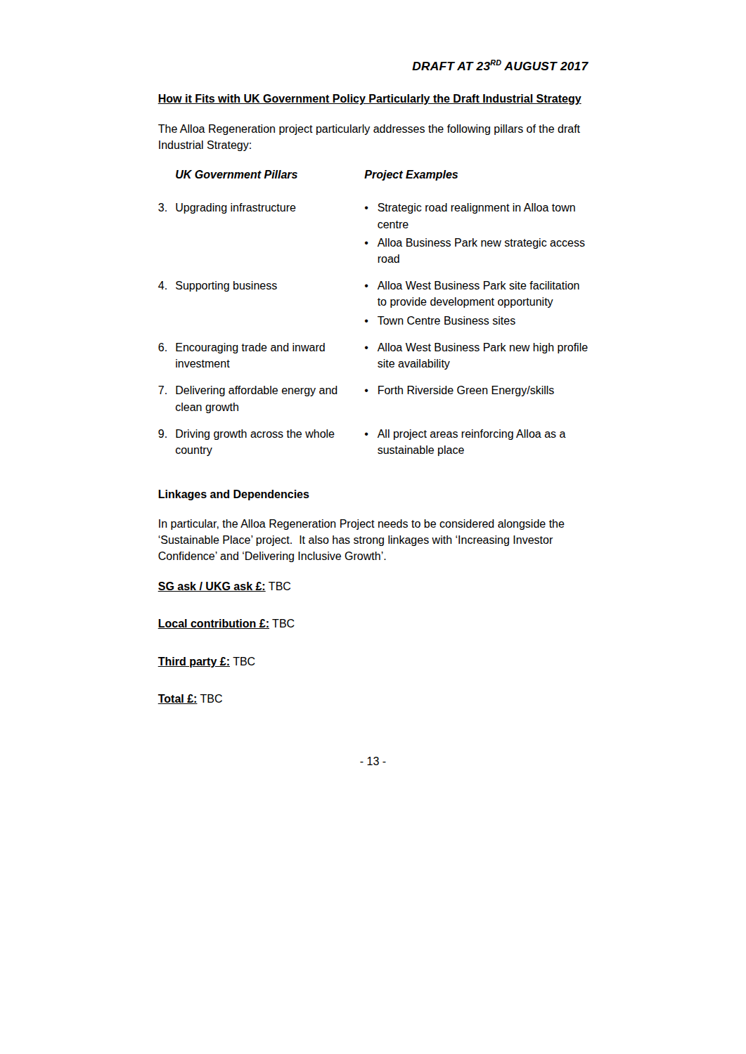DRAFT AT 23RD AUGUST 2017
How it Fits with UK Government Policy Particularly the Draft Industrial Strategy
The Alloa Regeneration project particularly addresses the following pillars of the draft Industrial Strategy:
| | UK Government Pillars | Project Examples |
| --- | --- | --- |
| 3. | Upgrading infrastructure | Strategic road realignment in Alloa town centre Alloa Business Park new strategic access road |
| 4. | Supporting business | Alloa West Business Park site facilitation to provide development opportunity Town Centre Business sites |
| 6. | Encouraging trade and inward investment | Alloa West Business Park new high profile site availability |
| 7. | Delivering affordable energy and clean growth | Forth Riverside Green Energy/skills |
| 9. | Driving growth across the whole country | All project areas reinforcing Alloa as a sustainable place |
Linkages and Dependencies
In particular, the Alloa Regeneration Project needs to be considered alongside the ‘Sustainable Place’ project. It also has strong linkages with ‘Increasing Investor Confidence’ and ‘Delivering Inclusive Growth’.
SG ask / UKG ask £: TBC
Local contribution £: TBC
Third party £: TBC
Total £: TBC
- 13 -